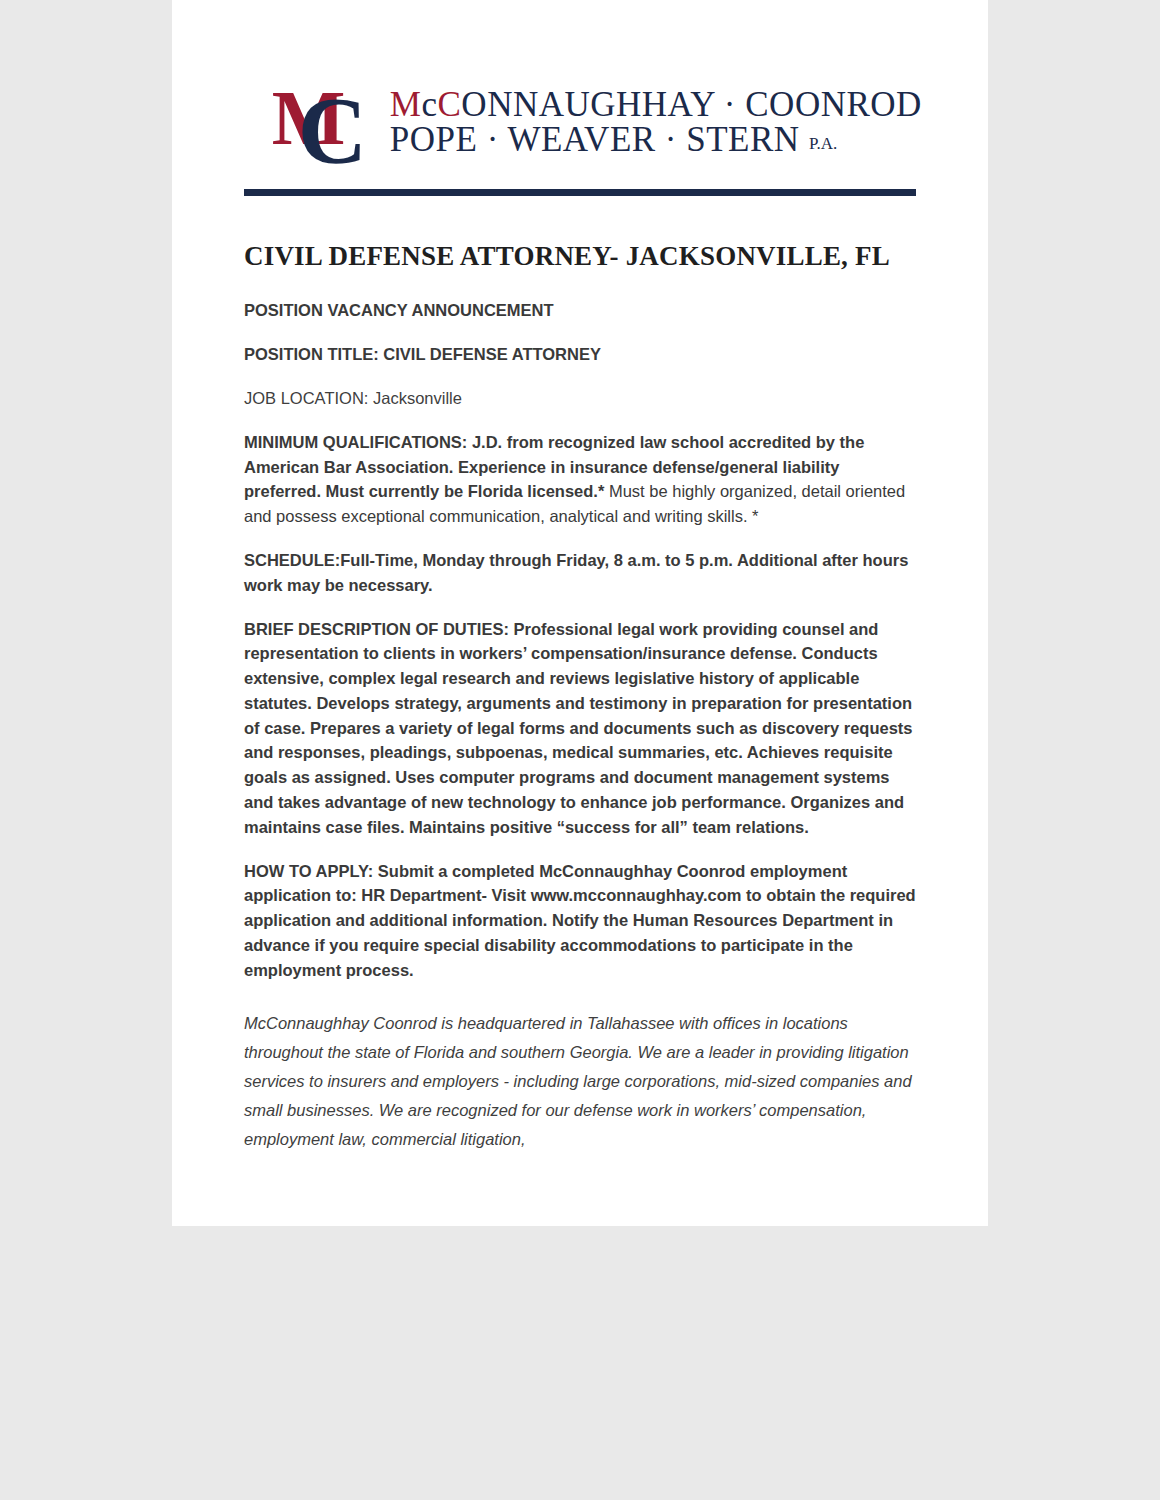M C
McCONNAUGHHAY · COONROD
POPE · WEAVER · STERN P.A.
CIVIL DEFENSE ATTORNEY- JACKSONVILLE, FL
POSITION VACANCY ANNOUNCEMENT
POSITION TITLE: CIVIL DEFENSE ATTORNEY
JOB LOCATION: Jacksonville
MINIMUM QUALIFICATIONS: J.D. from recognized law school accredited by the American Bar Association. Experience in insurance defense/general liability preferred. Must currently be Florida licensed.* Must be highly organized, detail oriented and possess exceptional communication, analytical and writing skills. *
SCHEDULE:Full-Time, Monday through Friday, 8 a.m. to 5 p.m. Additional after hours work may be necessary.
BRIEF DESCRIPTION OF DUTIES: Professional legal work providing counsel and representation to clients in workers’ compensation/insurance defense. Conducts extensive, complex legal research and reviews legislative history of applicable statutes. Develops strategy, arguments and testimony in preparation for presentation of case. Prepares a variety of legal forms and documents such as discovery requests and responses, pleadings, subpoenas, medical summaries, etc. Achieves requisite goals as assigned. Uses computer programs and document management systems and takes advantage of new technology to enhance job performance. Organizes and maintains case files. Maintains positive “success for all” team relations.
HOW TO APPLY: Submit a completed McConnaughhay Coonrod employment application to: HR Department- Visit www.mcconnaughhay.com to obtain the required application and additional information. Notify the Human Resources Department in advance if you require special disability accommodations to participate in the employment process.
McConnaughhay Coonrod is headquartered in Tallahassee with offices in locations throughout the state of Florida and southern Georgia. We are a leader in providing litigation services to insurers and employers - including large corporations, mid-sized companies and small businesses. We are recognized for our defense work in workers’ compensation, employment law, commercial litigation,